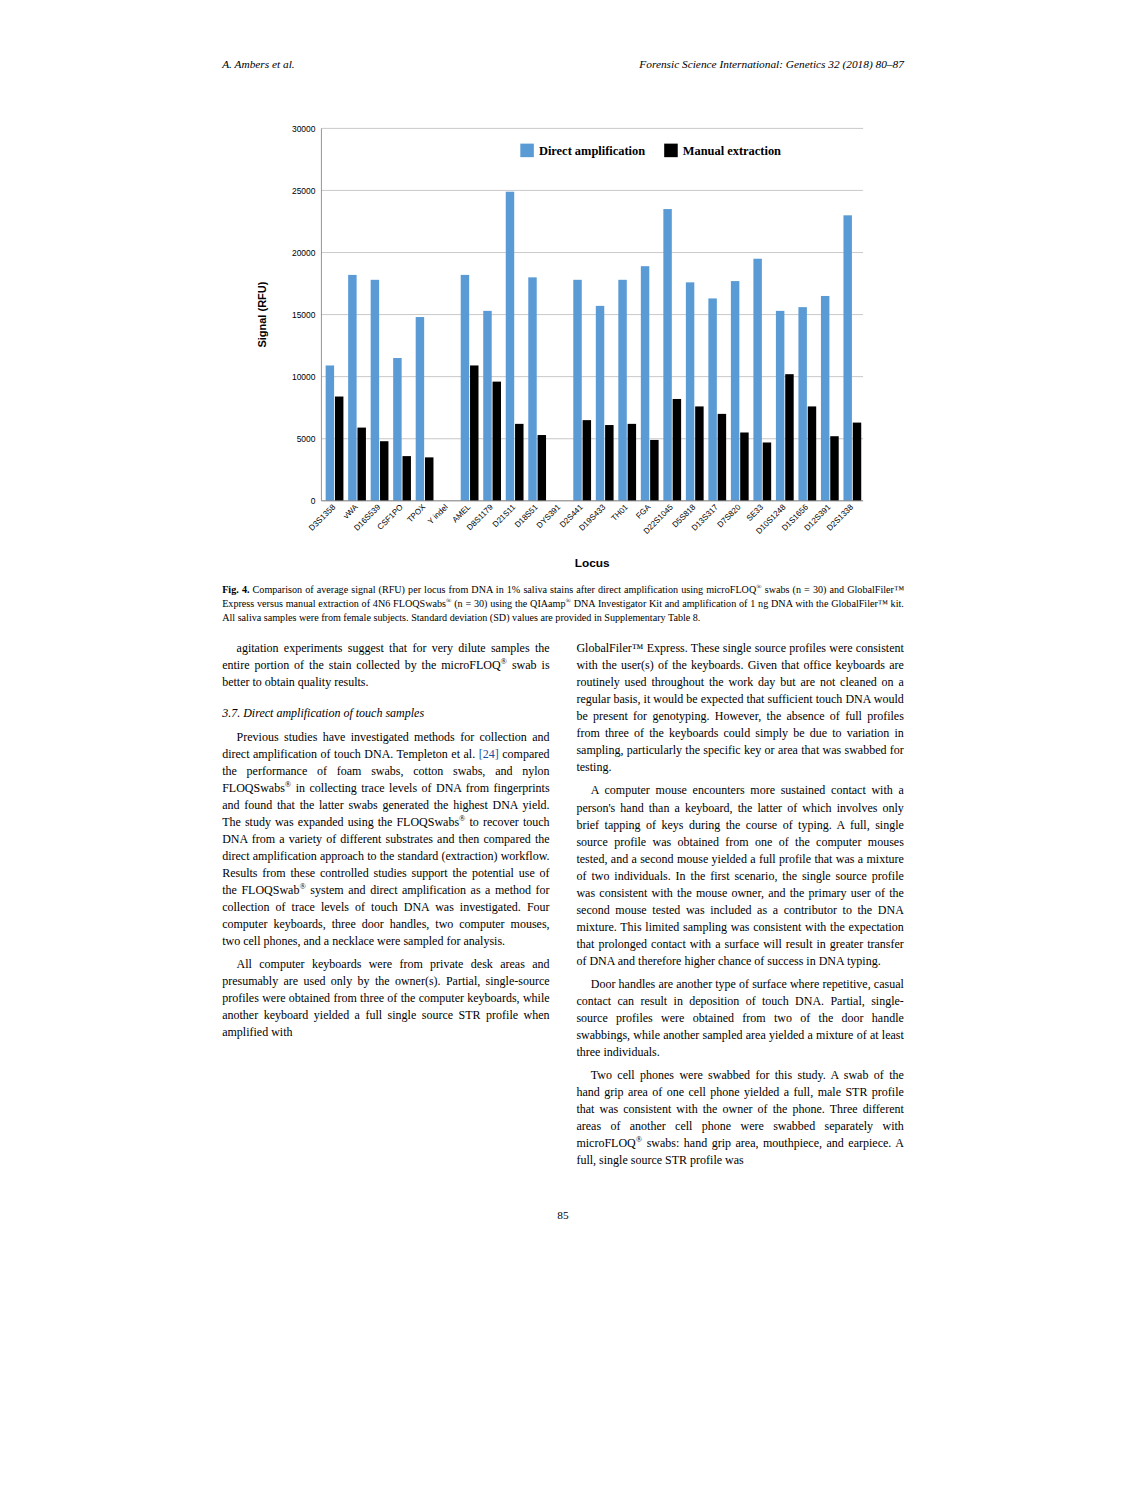A. Ambers et al.
Forensic Science International: Genetics 32 (2018) 80–87
30000 25000 20000 15000 10000 5000 0 Signal (RFU) Direct amplification Manual extraction D3S1358 vWA D16S539 CSF1PO TPOX Y indel AMEL D8S1179 D21S11 D18S51 DYS391 D2S441 D19S433 TH01 FGA D22S1045 D5S818 D13S317 D7S820 SE33 D10S1248 D1S1656 D12S391 D2S1338 Locus
Fig. 4. Comparison of average signal (RFU) per locus from DNA in 1% saliva stains after direct amplification using microFLOQ® swabs (n = 30) and GlobalFiler™ Express versus manual extraction of 4N6 FLOQSwabs® (n = 30) using the QIAamp® DNA Investigator Kit and amplification of 1 ng DNA with the GlobalFiler™ kit. All saliva samples were from female subjects. Standard deviation (SD) values are provided in Supplementary Table 8.
agitation experiments suggest that for very dilute samples the entire portion of the stain collected by the microFLOQ® swab is better to obtain quality results.
3.7. Direct amplification of touch samples
Previous studies have investigated methods for collection and direct amplification of touch DNA. Templeton et al. [24] compared the performance of foam swabs, cotton swabs, and nylon FLOQSwabs® in collecting trace levels of DNA from fingerprints and found that the latter swabs generated the highest DNA yield. The study was expanded using the FLOQSwabs® to recover touch DNA from a variety of different substrates and then compared the direct amplification approach to the standard (extraction) workflow. Results from these controlled studies support the potential use of the FLOQSwab® system and direct amplification as a method for collection of trace levels of touch DNA was investigated. Four computer keyboards, three door handles, two computer mouses, two cell phones, and a necklace were sampled for analysis.
All computer keyboards were from private desk areas and presumably are used only by the owner(s). Partial, single-source profiles were obtained from three of the computer keyboards, while another keyboard yielded a full single source STR profile when amplified with
GlobalFiler™ Express. These single source profiles were consistent with the user(s) of the keyboards. Given that office keyboards are routinely used throughout the work day but are not cleaned on a regular basis, it would be expected that sufficient touch DNA would be present for genotyping. However, the absence of full profiles from three of the keyboards could simply be due to variation in sampling, particularly the specific key or area that was swabbed for testing.
A computer mouse encounters more sustained contact with a person's hand than a keyboard, the latter of which involves only brief tapping of keys during the course of typing. A full, single source profile was obtained from one of the computer mouses tested, and a second mouse yielded a full profile that was a mixture of two individuals. In the first scenario, the single source profile was consistent with the mouse owner, and the primary user of the second mouse tested was included as a contributor to the DNA mixture. This limited sampling was consistent with the expectation that prolonged contact with a surface will result in greater transfer of DNA and therefore higher chance of success in DNA typing.
Door handles are another type of surface where repetitive, casual contact can result in deposition of touch DNA. Partial, single-source profiles were obtained from two of the door handle swabbings, while another sampled area yielded a mixture of at least three individuals.
Two cell phones were swabbed for this study. A swab of the hand grip area of one cell phone yielded a full, male STR profile that was consistent with the owner of the phone. Three different areas of another cell phone were swabbed separately with microFLOQ® swabs: hand grip area, mouthpiece, and earpiece. A full, single source STR profile was
85